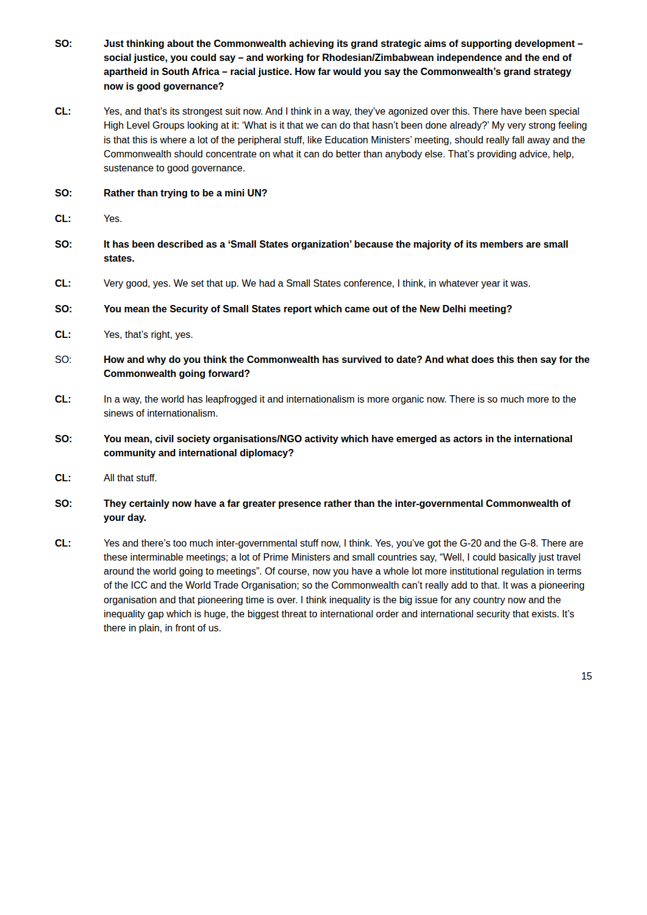SO:
Just thinking about the Commonwealth achieving its grand strategic aims of supporting development – social justice, you could say – and working for Rhodesian/Zimbabwean independence and the end of apartheid in South Africa – racial justice. How far would you say the Commonwealth’s grand strategy now is good governance?
CL:
Yes, and that’s its strongest suit now. And I think in a way, they’ve agonized over this. There have been special High Level Groups looking at it: ‘What is it that we can do that hasn’t been done already?’ My very strong feeling is that this is where a lot of the peripheral stuff, like Education Ministers’ meeting, should really fall away and the Commonwealth should concentrate on what it can do better than anybody else. That’s providing advice, help, sustenance to good governance.
SO:
Rather than trying to be a mini UN?
CL:
Yes.
SO:
It has been described as a ‘Small States organization’ because the majority of its members are small states.
CL:
Very good, yes. We set that up. We had a Small States conference, I think, in whatever year it was.
SO:
You mean the Security of Small States report which came out of the New Delhi meeting?
CL:
Yes, that’s right, yes.
SO:
How and why do you think the Commonwealth has survived to date? And what does this then say for the Commonwealth going forward?
CL:
In a way, the world has leapfrogged it and internationalism is more organic now. There is so much more to the sinews of internationalism.
SO:
You mean, civil society organisations/NGO activity which have emerged as actors in the international community and international diplomacy?
CL:
All that stuff.
SO:
They certainly now have a far greater presence rather than the inter-governmental Commonwealth of your day.
CL:
Yes and there’s too much inter-governmental stuff now, I think. Yes, you’ve got the G-20 and the G-8. There are these interminable meetings; a lot of Prime Ministers and small countries say, “Well, I could basically just travel around the world going to meetings”. Of course, now you have a whole lot more institutional regulation in terms of the ICC and the World Trade Organisation; so the Commonwealth can’t really add to that. It was a pioneering organisation and that pioneering time is over. I think inequality is the big issue for any country now and the inequality gap which is huge, the biggest threat to international order and international security that exists. It’s there in plain, in front of us.
15